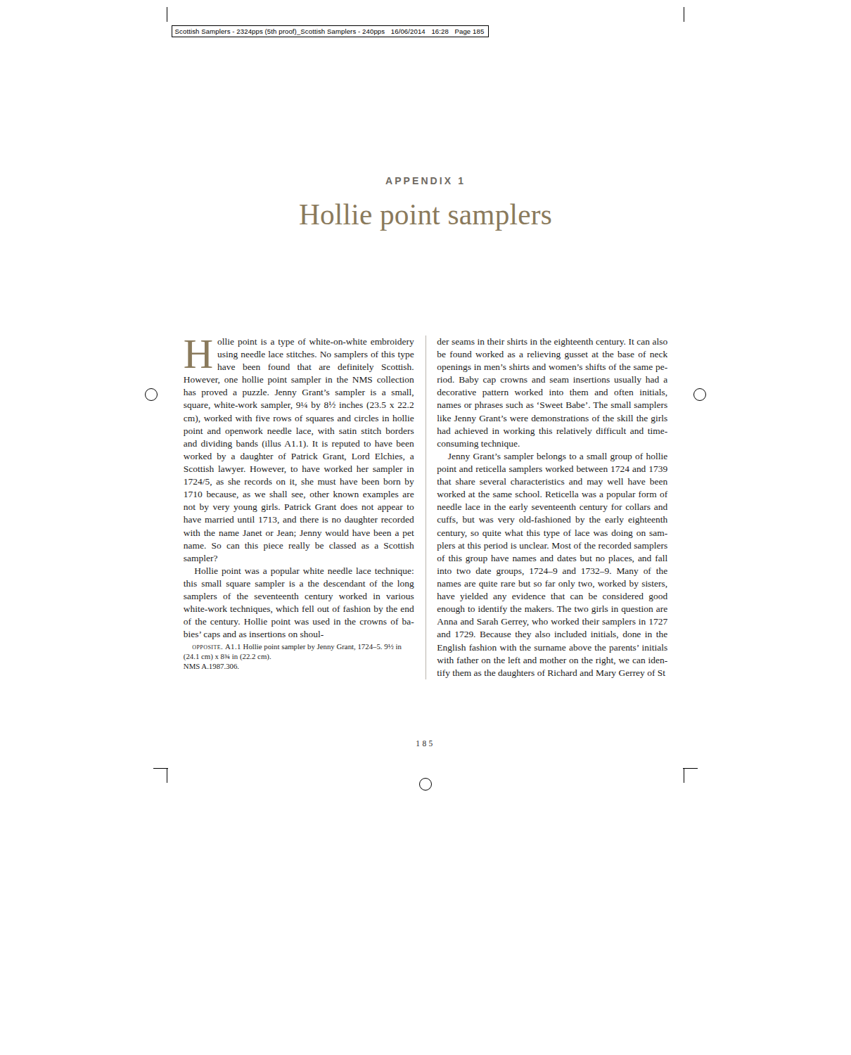Scottish Samplers - 2324pps (5th proof)_Scottish Samplers - 240pps 16/06/2014 16:28 Page 185
Appendix 1
Hollie point samplers
Hollie point is a type of white-on-white embroidery using needle lace stitches. No samplers of this type have been found that are definitely Scottish. However, one hollie point sampler in the NMS collection has proved a puzzle. Jenny Grant’s sampler is a small, square, white-work sampler, 9¼ by 8½ inches (23.5 x 22.2 cm), worked with five rows of squares and circles in hollie point and openwork needle lace, with satin stitch borders and dividing bands (illus A1.1). It is reputed to have been worked by a daughter of Patrick Grant, Lord Elchies, a Scottish lawyer. However, to have worked her sampler in 1724/5, as she records on it, she must have been born by 1710 because, as we shall see, other known examples are not by very young girls. Patrick Grant does not appear to have married until 1713, and there is no daughter recorded with the name Janet or Jean; Jenny would have been a pet name. So can this piece really be classed as a Scottish sampler?
Hollie point was a popular white needle lace technique: this small square sampler is a the descendant of the long samplers of the seventeenth century worked in various white-work techniques, which fell out of fashion by the end of the century. Hollie point was used in the crowns of babies’ caps and as insertions on shoul-
opposite. A1.1 Hollie point sampler by Jenny Grant, 1724–5. 9½ in (24.1 cm) x 8¾ in (22.2 cm).
NMS A.1987.306.
der seams in their shirts in the eighteenth century. It can also be found worked as a relieving gusset at the base of neck openings in men’s shirts and women’s shifts of the same period. Baby cap crowns and seam insertions usually had a decorative pattern worked into them and often initials, names or phrases such as ‘Sweet Babe’. The small samplers like Jenny Grant’s were demonstrations of the skill the girls had achieved in working this relatively difficult and time-consuming technique.
Jenny Grant’s sampler belongs to a small group of hollie point and reticella samplers worked between 1724 and 1739 that share several characteristics and may well have been worked at the same school. Reticella was a popular form of needle lace in the early seventeenth century for collars and cuffs, but was very old-fashioned by the early eighteenth century, so quite what this type of lace was doing on samplers at this period is unclear. Most of the recorded samplers of this group have names and dates but no places, and fall into two date groups, 1724–9 and 1732–9. Many of the names are quite rare but so far only two, worked by sisters, have yielded any evidence that can be considered good enough to identify the makers. The two girls in question are Anna and Sarah Gerrey, who worked their samplers in 1727 and 1729. Because they also included initials, done in the English fashion with the surname above the parents’ initials with father on the left and mother on the right, we can identify them as the daughters of Richard and Mary Gerrey of St
185